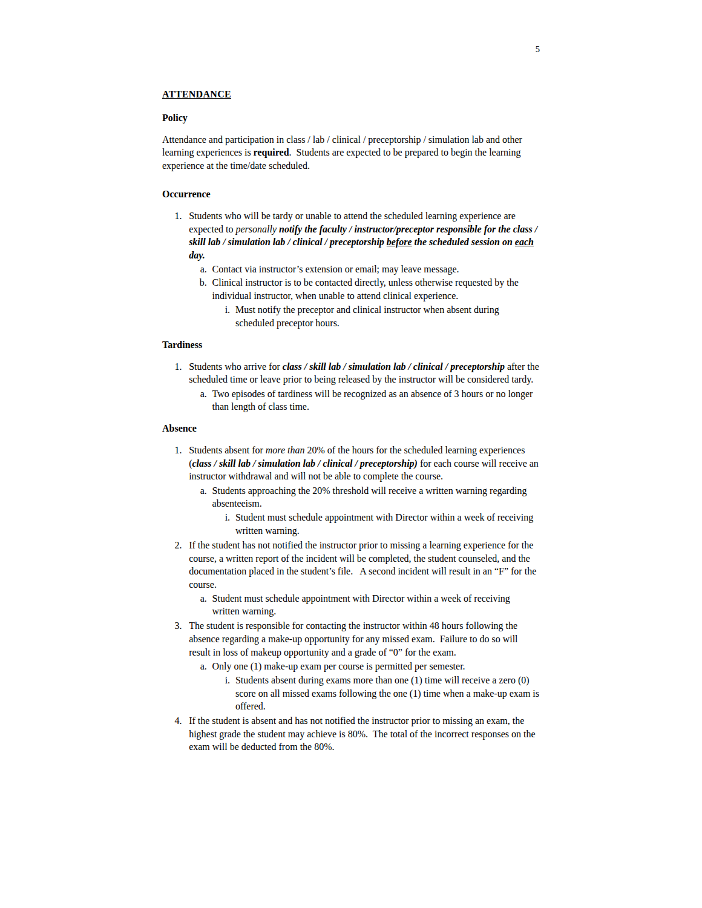5
ATTENDANCE
Policy
Attendance and participation in class / lab / clinical / preceptorship / simulation lab and other learning experiences is required. Students are expected to be prepared to begin the learning experience at the time/date scheduled.
Occurrence
Students who will be tardy or unable to attend the scheduled learning experience are expected to personally notify the faculty / instructor/preceptor responsible for the class / skill lab / simulation lab / clinical / preceptorship before the scheduled session on each day.
Contact via instructor’s extension or email; may leave message.
Clinical instructor is to be contacted directly, unless otherwise requested by the individual instructor, when unable to attend clinical experience.
Must notify the preceptor and clinical instructor when absent during scheduled preceptor hours.
Tardiness
Students who arrive for class / skill lab / simulation lab / clinical / preceptorship after the scheduled time or leave prior to being released by the instructor will be considered tardy.
Two episodes of tardiness will be recognized as an absence of 3 hours or no longer than length of class time.
Absence
Students absent for more than 20% of the hours for the scheduled learning experiences (class / skill lab / simulation lab / clinical / preceptorship) for each course will receive an instructor withdrawal and will not be able to complete the course.
Students approaching the 20% threshold will receive a written warning regarding absenteeism.
Student must schedule appointment with Director within a week of receiving written warning.
If the student has not notified the instructor prior to missing a learning experience for the course, a written report of the incident will be completed, the student counseled, and the documentation placed in the student’s file. A second incident will result in an “F” for the course.
Student must schedule appointment with Director within a week of receiving written warning.
The student is responsible for contacting the instructor within 48 hours following the absence regarding a make-up opportunity for any missed exam. Failure to do so will result in loss of makeup opportunity and a grade of “0” for the exam.
Only one (1) make-up exam per course is permitted per semester.
Students absent during exams more than one (1) time will receive a zero (0) score on all missed exams following the one (1) time when a make-up exam is offered.
If the student is absent and has not notified the instructor prior to missing an exam, the highest grade the student may achieve is 80%. The total of the incorrect responses on the exam will be deducted from the 80%.